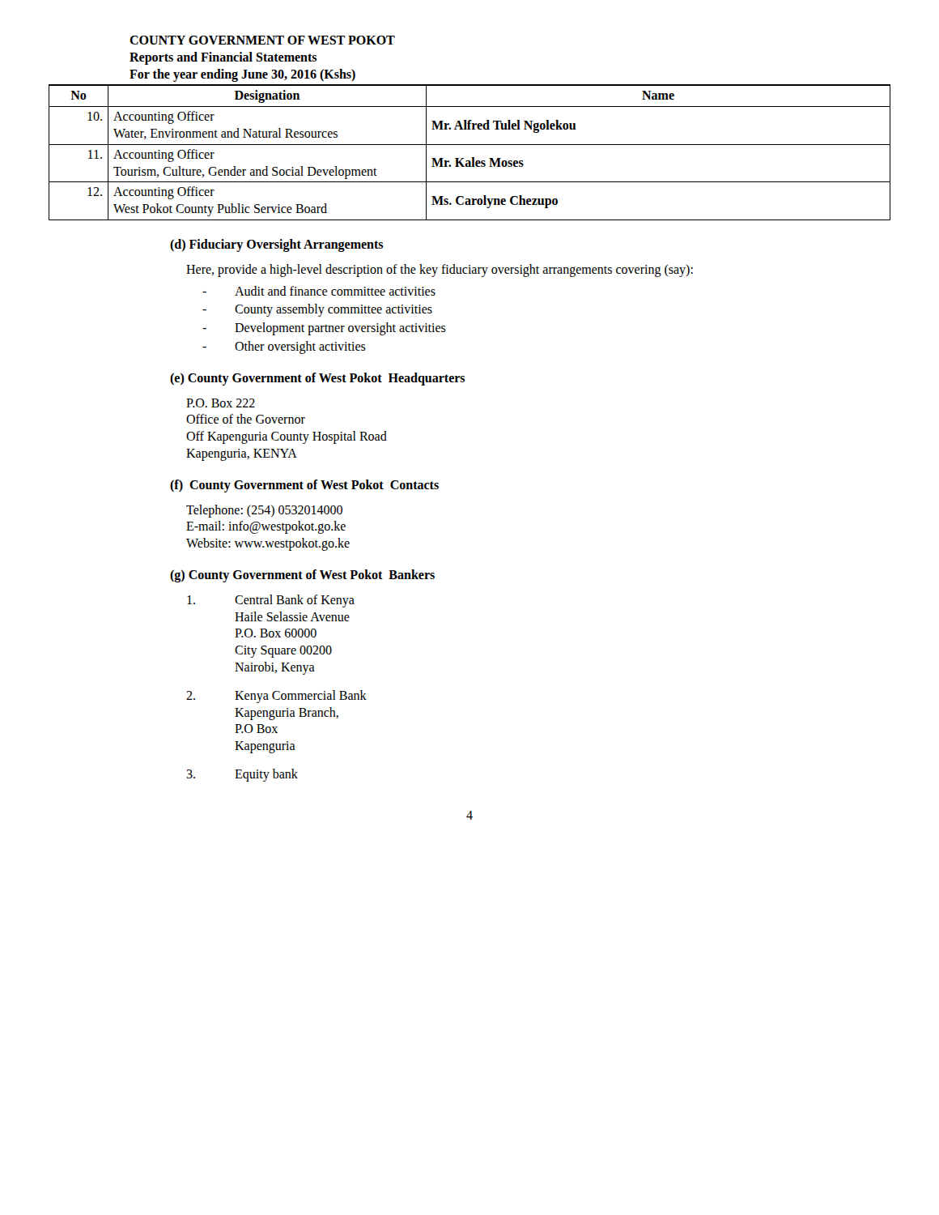COUNTY GOVERNMENT OF WEST POKOT
Reports and Financial Statements
For the year ending June 30, 2016 (Kshs)
| No | Designation | Name |
| --- | --- | --- |
| 10. | Accounting Officer Water, Environment and Natural Resources | Mr. Alfred Tulel Ngolekou |
| 11. | Accounting Officer Tourism, Culture, Gender and Social Development | Mr. Kales Moses |
| 12. | Accounting Officer West Pokot County Public Service Board | Ms. Carolyne Chezupo |
(d) Fiduciary Oversight Arrangements
Here, provide a high-level description of the key fiduciary oversight arrangements covering (say):
Audit and finance committee activities
County assembly committee activities
Development partner oversight activities
Other oversight activities
(e) County Government of West Pokot Headquarters
P.O. Box 222
Office of the Governor
Off Kapenguria County Hospital Road
Kapenguria, KENYA
(f) County Government of West Pokot Contacts
Telephone: (254) 0532014000
E-mail: info@westpokot.go.ke
Website: www.westpokot.go.ke
(g) County Government of West Pokot Bankers
Central Bank of Kenya
Haile Selassie Avenue
P.O. Box 60000
City Square 00200
Nairobi, Kenya
Kenya Commercial Bank
Kapenguria Branch,
P.O Box
Kapenguria
Equity bank
4